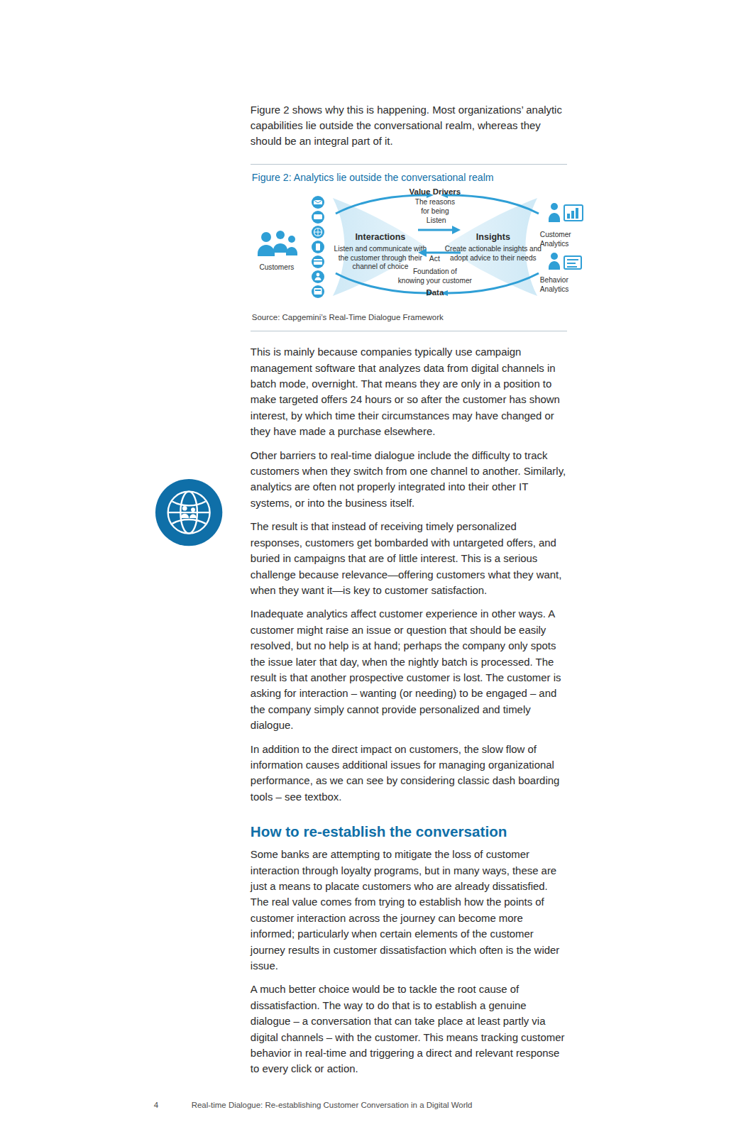Figure 2 shows why this is happening. Most organizations’ analytic capabilities lie outside the conversational realm, whereas they should be an integral part of it.
Figure 2: Analytics lie outside the conversational realm
Customers
Interactions
Listen and communicate with the customer through their channel of choice
Insights
Create actionable insights and adopt advice to their needs
Value Drivers
The reasons
for being
Foundation of
knowing your customer
Data
Listen
Act
Customer
Analytics
Behavior
Analytics
Source: Capgemini’s Real-Time Dialogue Framework
This is mainly because companies typically use campaign management software that analyzes data from digital channels in batch mode, overnight. That means they are only in a position to make targeted offers 24 hours or so after the customer has shown interest, by which time their circumstances may have changed or they have made a purchase elsewhere.
Other barriers to real-time dialogue include the difficulty to track customers when they switch from one channel to another. Similarly, analytics are often not properly integrated into their other IT systems, or into the business itself.
The result is that instead of receiving timely personalized responses, customers get bombarded with untargeted offers, and buried in campaigns that are of little interest. This is a serious challenge because relevance—offering customers what they want, when they want it—is key to customer satisfaction.
Inadequate analytics affect customer experience in other ways. A customer might raise an issue or question that should be easily resolved, but no help is at hand; perhaps the company only spots the issue later that day, when the nightly batch is processed. The result is that another prospective customer is lost. The customer is asking for interaction – wanting (or needing) to be engaged – and the company simply cannot provide personalized and timely dialogue.
In addition to the direct impact on customers, the slow flow of information causes additional issues for managing organizational performance, as we can see by considering classic dash boarding tools – see textbox.
How to re-establish the conversation
Some banks are attempting to mitigate the loss of customer interaction through loyalty programs, but in many ways, these are just a means to placate customers who are already dissatisfied. The real value comes from trying to establish how the points of customer interaction across the journey can become more informed; particularly when certain elements of the customer journey results in customer dissatisfaction which often is the wider issue.
A much better choice would be to tackle the root cause of dissatisfaction. The way to do that is to establish a genuine dialogue – a conversation that can take place at least partly via digital channels – with the customer. This means tracking customer behavior in real-time and triggering a direct and relevant response to every click or action.
4 Real-time Dialogue: Re-establishing Customer Conversation in a Digital World